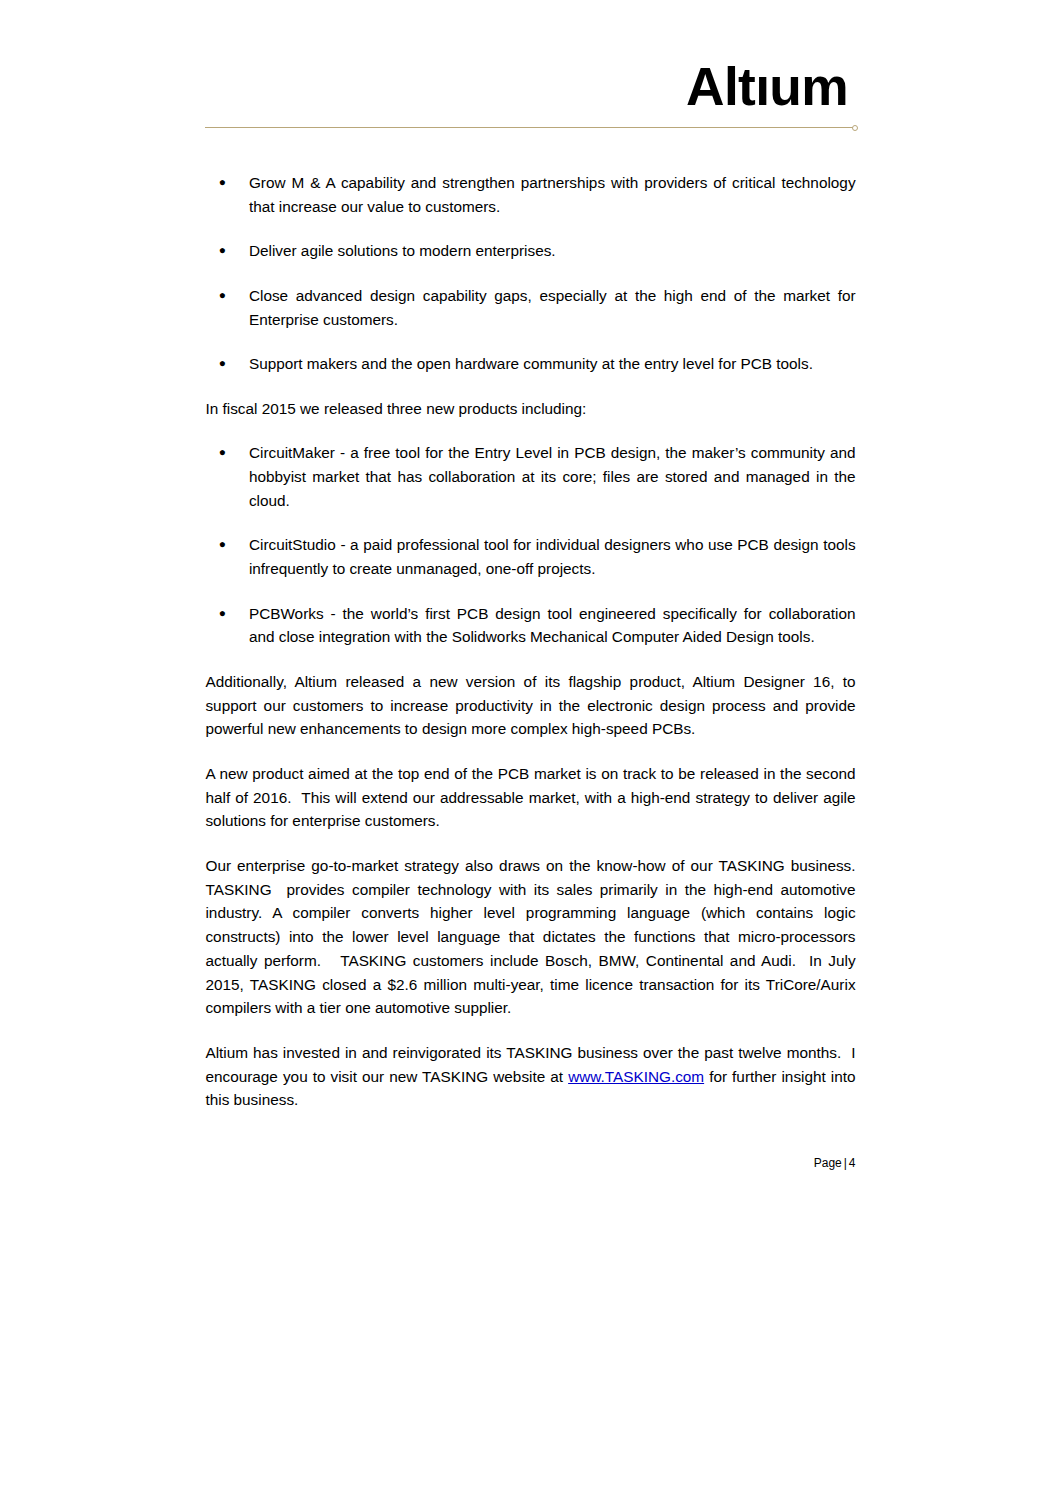Altıum
Grow M & A capability and strengthen partnerships with providers of critical technology that increase our value to customers.
Deliver agile solutions to modern enterprises.
Close advanced design capability gaps, especially at the high end of the market for Enterprise customers.
Support makers and the open hardware community at the entry level for PCB tools.
In fiscal 2015 we released three new products including:
CircuitMaker - a free tool for the Entry Level in PCB design, the maker’s community and hobbyist market that has collaboration at its core; files are stored and managed in the cloud.
CircuitStudio - a paid professional tool for individual designers who use PCB design tools infrequently to create unmanaged, one-off projects.
PCBWorks - the world’s first PCB design tool engineered specifically for collaboration and close integration with the Solidworks Mechanical Computer Aided Design tools.
Additionally, Altium released a new version of its flagship product, Altium Designer 16, to support our customers to increase productivity in the electronic design process and provide powerful new enhancements to design more complex high-speed PCBs.
A new product aimed at the top end of the PCB market is on track to be released in the second half of 2016. This will extend our addressable market, with a high-end strategy to deliver agile solutions for enterprise customers.
Our enterprise go-to-market strategy also draws on the know-how of our TASKING business. TASKING provides compiler technology with its sales primarily in the high-end automotive industry. A compiler converts higher level programming language (which contains logic constructs) into the lower level language that dictates the functions that micro-processors actually perform. TASKING customers include Bosch, BMW, Continental and Audi. In July 2015, TASKING closed a $2.6 million multi-year, time licence transaction for its TriCore/Aurix compilers with a tier one automotive supplier.
Altium has invested in and reinvigorated its TASKING business over the past twelve months. I encourage you to visit our new TASKING website at www.TASKING.com for further insight into this business.
Page|4